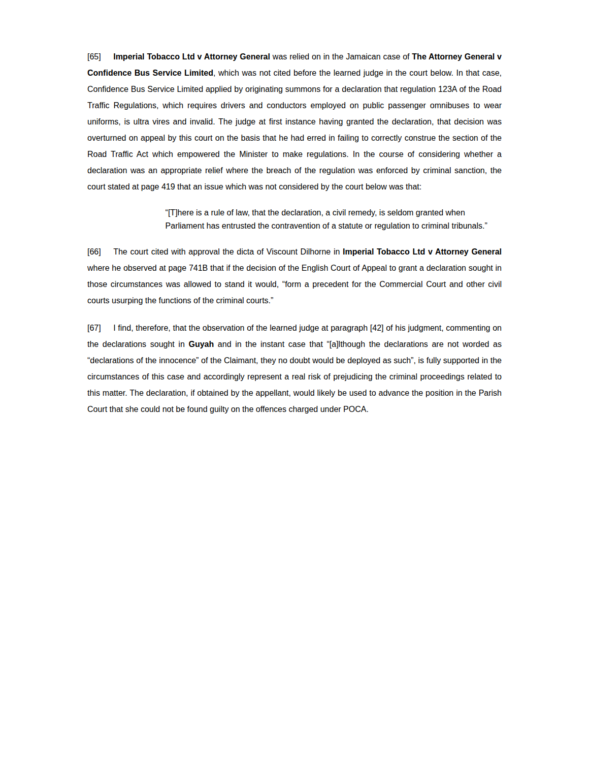[65] Imperial Tobacco Ltd v Attorney General was relied on in the Jamaican case of The Attorney General v Confidence Bus Service Limited, which was not cited before the learned judge in the court below. In that case, Confidence Bus Service Limited applied by originating summons for a declaration that regulation 123A of the Road Traffic Regulations, which requires drivers and conductors employed on public passenger omnibuses to wear uniforms, is ultra vires and invalid. The judge at first instance having granted the declaration, that decision was overturned on appeal by this court on the basis that he had erred in failing to correctly construe the section of the Road Traffic Act which empowered the Minister to make regulations. In the course of considering whether a declaration was an appropriate relief where the breach of the regulation was enforced by criminal sanction, the court stated at page 419 that an issue which was not considered by the court below was that:
“[T]here is a rule of law, that the declaration, a civil remedy, is seldom granted when Parliament has entrusted the contravention of a statute or regulation to criminal tribunals.”
[66] The court cited with approval the dicta of Viscount Dilhorne in Imperial Tobacco Ltd v Attorney General where he observed at page 741B that if the decision of the English Court of Appeal to grant a declaration sought in those circumstances was allowed to stand it would, “form a precedent for the Commercial Court and other civil courts usurping the functions of the criminal courts.”
[67] I find, therefore, that the observation of the learned judge at paragraph [42] of his judgment, commenting on the declarations sought in Guyah and in the instant case that “[a]lthough the declarations are not worded as “declarations of the innocence” of the Claimant, they no doubt would be deployed as such”, is fully supported in the circumstances of this case and accordingly represent a real risk of prejudicing the criminal proceedings related to this matter. The declaration, if obtained by the appellant, would likely be used to advance the position in the Parish Court that she could not be found guilty on the offences charged under POCA.